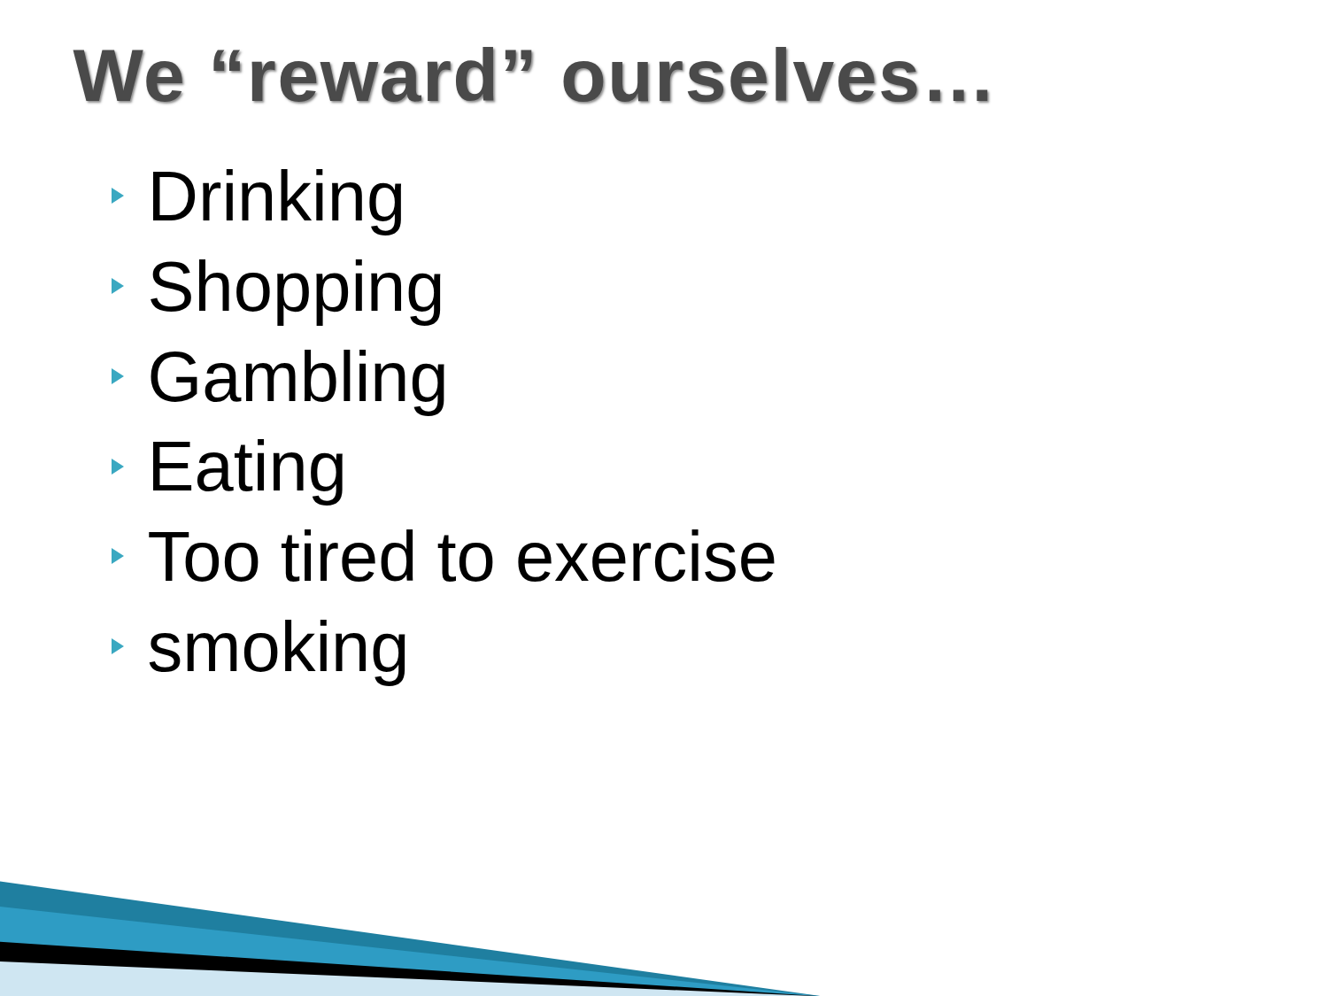We “reward” ourselves…
Drinking
Shopping
Gambling
Eating
Too tired to exercise
smoking